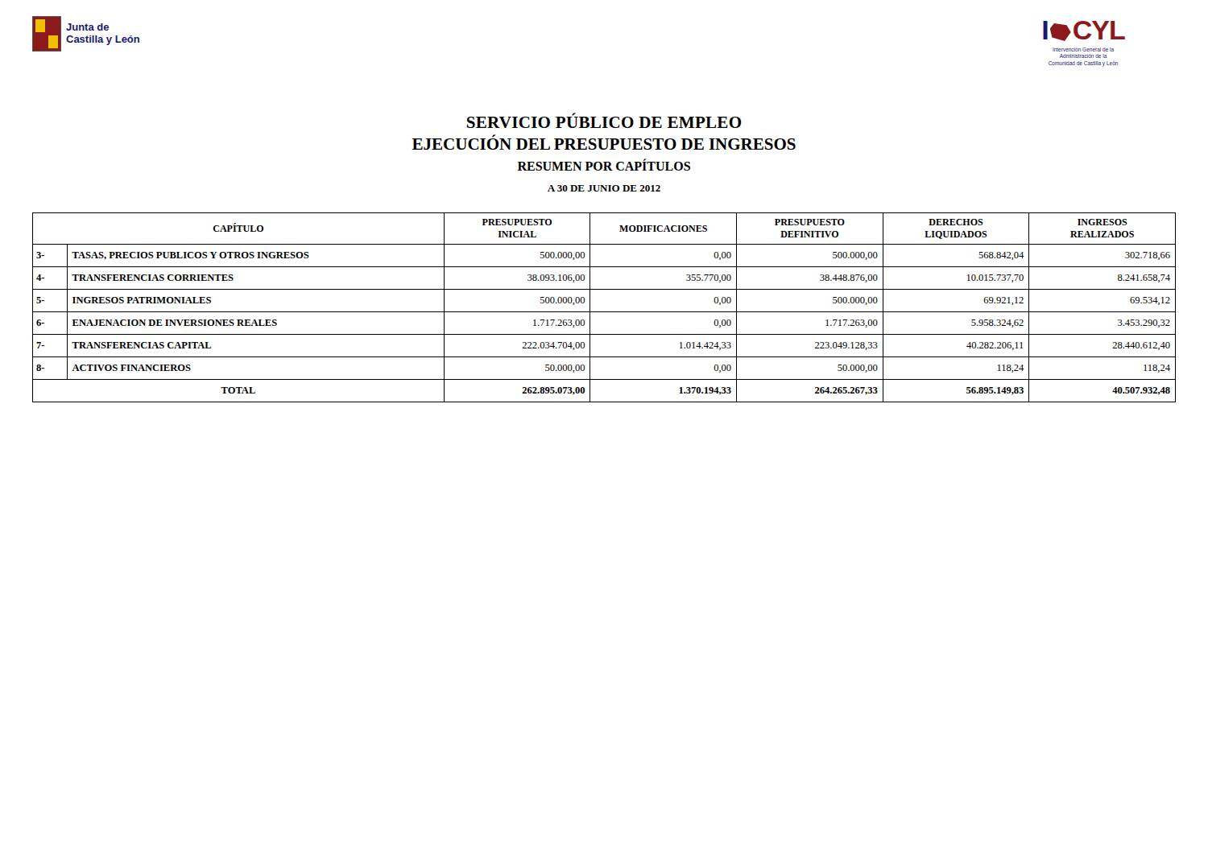Junta de
Castilla y León
I CYL
Intervención General de la
Administración de la
Comunidad de Castilla y León
SERVICIO PÚBLICO DE EMPLEO
EJECUCIÓN DEL PRESUPUESTO DE INGRESOS
RESUMEN POR CAPÍTULOS
A 30 DE JUNIO DE 2012
| CAPÍTULO | PRESUPUESTO INICIAL | MODIFICACIONES | PRESUPUESTO DEFINITIVO | DERECHOS LIQUIDADOS | INGRESOS REALIZADOS |
| --- | --- | --- | --- | --- | --- |
| 3- | TASAS, PRECIOS PUBLICOS Y OTROS INGRESOS | 500.000,00 | 0,00 | 500.000,00 | 568.842,04 | 302.718,66 |
| 4- | TRANSFERENCIAS CORRIENTES | 38.093.106,00 | 355.770,00 | 38.448.876,00 | 10.015.737,70 | 8.241.658,74 |
| 5- | INGRESOS PATRIMONIALES | 500.000,00 | 0,00 | 500.000,00 | 69.921,12 | 69.534,12 |
| 6- | ENAJENACION DE INVERSIONES REALES | 1.717.263,00 | 0,00 | 1.717.263,00 | 5.958.324,62 | 3.453.290,32 |
| 7- | TRANSFERENCIAS CAPITAL | 222.034.704,00 | 1.014.424,33 | 223.049.128,33 | 40.282.206,11 | 28.440.612,40 |
| 8- | ACTIVOS FINANCIEROS | 50.000,00 | 0,00 | 50.000,00 | 118,24 | 118,24 |
| TOTAL | 262.895.073,00 | 1.370.194,33 | 264.265.267,33 | 56.895.149,83 | 40.507.932,48 |